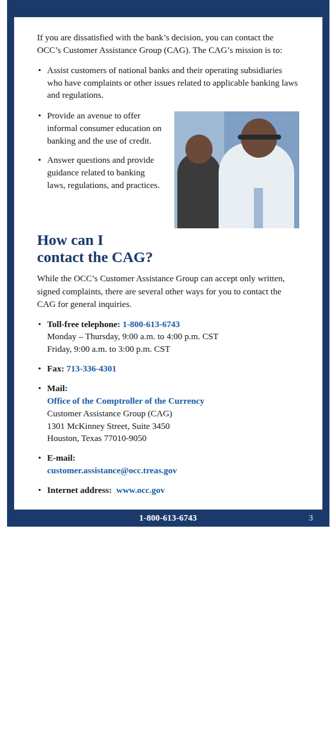If you are dissatisfied with the bank’s decision, you can contact the OCC’s Customer Assistance Group (CAG). The CAG’s mission is to:
Assist customers of national banks and their operating subsidiaries who have complaints or other issues related to applicable banking laws and regulations.
Provide an avenue to offer informal consumer education on banking and the use of credit.
Answer questions and provide guidance related to banking laws, regulations, and practices.
How can I
contact the CAG?
While the OCC’s Customer Assistance Group can accept only written, signed complaints, there are several other ways for you to contact the CAG for general inquiries.
Toll-free telephone: 1-800-613-6743
Monday – Thursday, 9:00 a.m. to 4:00 p.m. CST
Friday, 9:00 a.m. to 3:00 p.m. CST
Fax: 713-336-4301
Mail:
Office of the Comptroller of the Currency
Customer Assistance Group (CAG)
1301 McKinney Street, Suite 3450
Houston, Texas 77010-9050
E-mail:
customer.assistance@occ.treas.gov
Internet address: www.occ.gov
1-800-613-6743 3